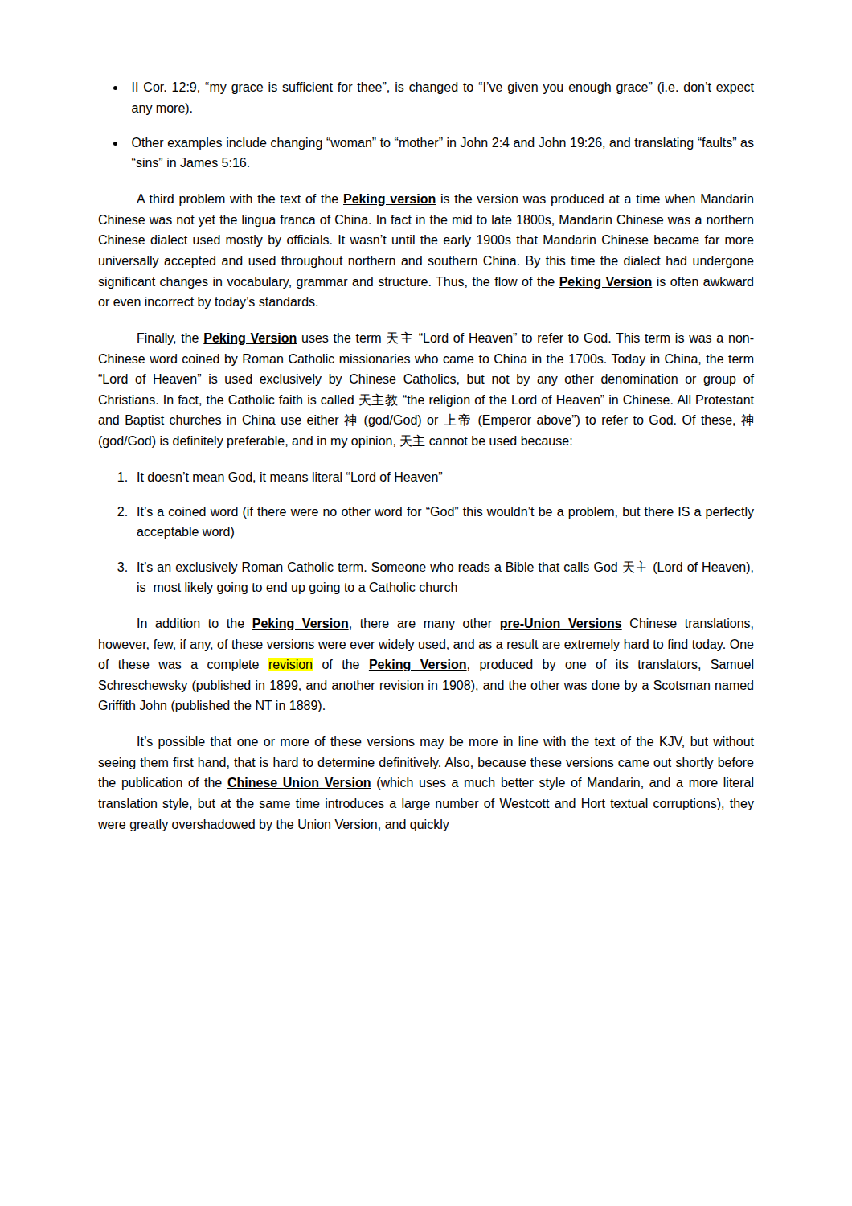II Cor. 12:9, “my grace is sufficient for thee”, is changed to “I’ve given you enough grace” (i.e. don’t expect any more).
Other examples include changing “woman” to “mother” in John 2:4 and John 19:26, and translating “faults” as “sins” in James 5:16.
A third problem with the text of the Peking version is the version was produced at a time when Mandarin Chinese was not yet the lingua franca of China. In fact in the mid to late 1800s, Mandarin Chinese was a northern Chinese dialect used mostly by officials. It wasn’t until the early 1900s that Mandarin Chinese became far more universally accepted and used throughout northern and southern China. By this time the dialect had undergone significant changes in vocabulary, grammar and structure. Thus, the flow of the Peking Version is often awkward or even incorrect by today’s standards.
Finally, the Peking Version uses the term 天主 “Lord of Heaven” to refer to God. This term is was a non-Chinese word coined by Roman Catholic missionaries who came to China in the 1700s. Today in China, the term “Lord of Heaven” is used exclusively by Chinese Catholics, but not by any other denomination or group of Christians. In fact, the Catholic faith is called 天主教 “the religion of the Lord of Heaven” in Chinese. All Protestant and Baptist churches in China use either 神 (god/God) or 上帝 (Emperor above”) to refer to God. Of these, 神 (god/God) is definitely preferable, and in my opinion, 天主 cannot be used because:
It doesn’t mean God, it means literal “Lord of Heaven”
It’s a coined word (if there were no other word for “God” this wouldn’t be a problem, but there IS a perfectly acceptable word)
It’s an exclusively Roman Catholic term. Someone who reads a Bible that calls God 天主 (Lord of Heaven), is most likely going to end up going to a Catholic church
In addition to the Peking Version, there are many other pre-Union Versions Chinese translations, however, few, if any, of these versions were ever widely used, and as a result are extremely hard to find today. One of these was a complete revision of the Peking Version, produced by one of its translators, Samuel Schreschewsky (published in 1899, and another revision in 1908), and the other was done by a Scotsman named Griffith John (published the NT in 1889).
It’s possible that one or more of these versions may be more in line with the text of the KJV, but without seeing them first hand, that is hard to determine definitively. Also, because these versions came out shortly before the publication of the Chinese Union Version (which uses a much better style of Mandarin, and a more literal translation style, but at the same time introduces a large number of Westcott and Hort textual corruptions), they were greatly overshadowed by the Union Version, and quickly